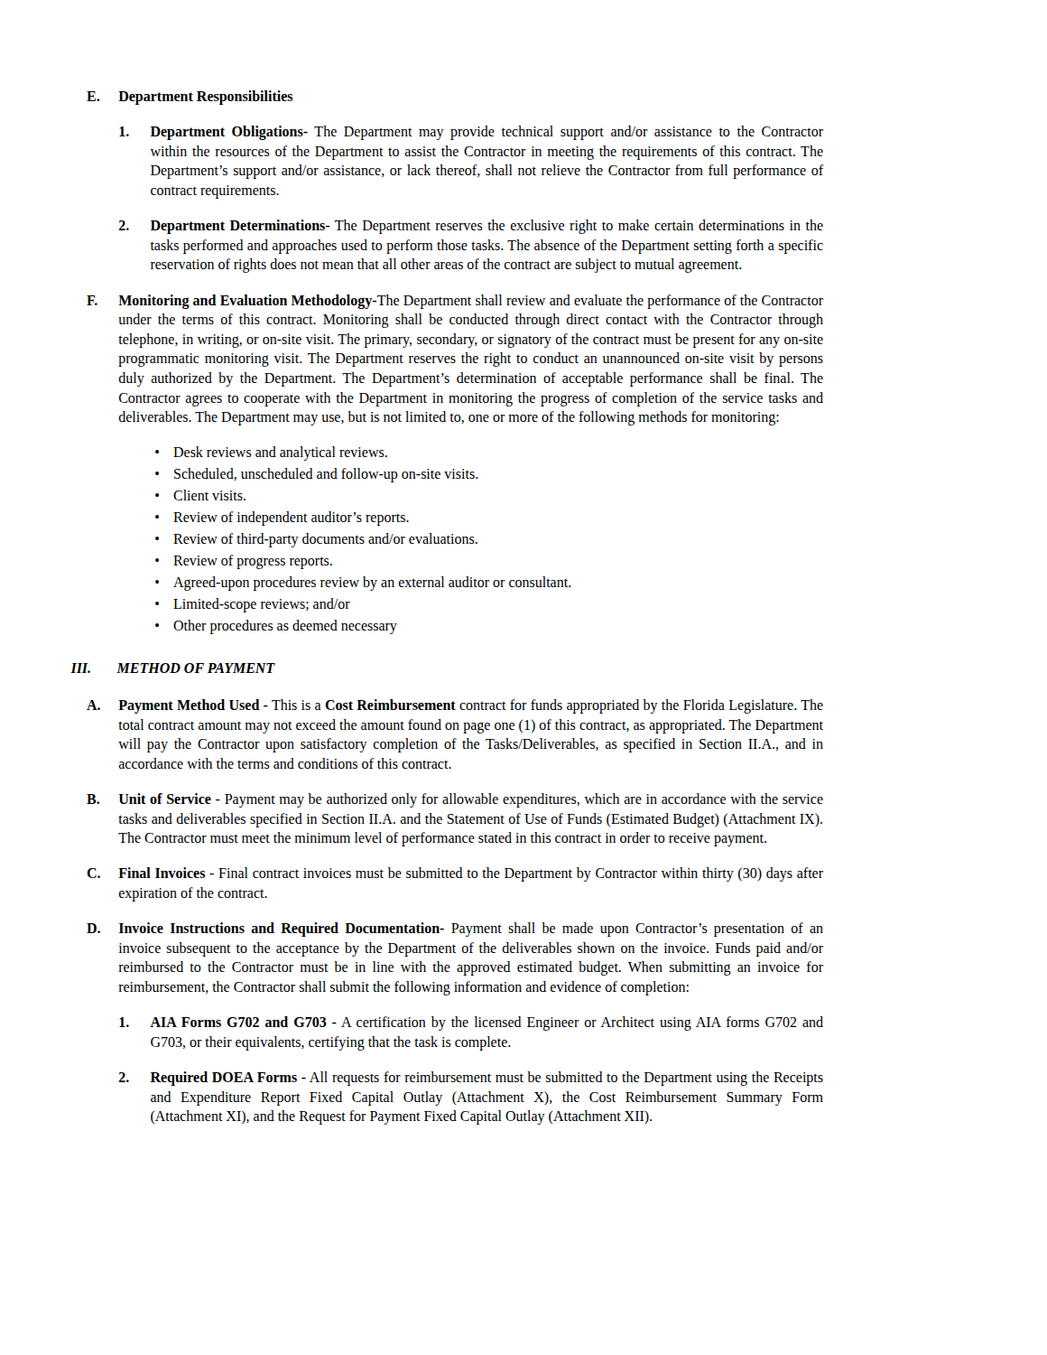E.
Department Responsibilities
1.
Department Obligations- The Department may provide technical support and/or assistance to the Contractor within the resources of the Department to assist the Contractor in meeting the requirements of this contract. The Department’s support and/or assistance, or lack thereof, shall not relieve the Contractor from full performance of contract requirements.
2.
Department Determinations- The Department reserves the exclusive right to make certain determinations in the tasks performed and approaches used to perform those tasks. The absence of the Department setting forth a specific reservation of rights does not mean that all other areas of the contract are subject to mutual agreement.
F.
Monitoring and Evaluation Methodology-The Department shall review and evaluate the performance of the Contractor under the terms of this contract. Monitoring shall be conducted through direct contact with the Contractor through telephone, in writing, or on-site visit. The primary, secondary, or signatory of the contract must be present for any on-site programmatic monitoring visit. The Department reserves the right to conduct an unannounced on-site visit by persons duly authorized by the Department. The Department’s determination of acceptable performance shall be final. The Contractor agrees to cooperate with the Department in monitoring the progress of completion of the service tasks and deliverables. The Department may use, but is not limited to, one or more of the following methods for monitoring:
Desk reviews and analytical reviews.
Scheduled, unscheduled and follow-up on-site visits.
Client visits.
Review of independent auditor’s reports.
Review of third-party documents and/or evaluations.
Review of progress reports.
Agreed-upon procedures review by an external auditor or consultant.
Limited-scope reviews; and/or
Other procedures as deemed necessary
III.
METHOD OF PAYMENT
A.
Payment Method Used - This is a Cost Reimbursement contract for funds appropriated by the Florida Legislature. The total contract amount may not exceed the amount found on page one (1) of this contract, as appropriated. The Department will pay the Contractor upon satisfactory completion of the Tasks/Deliverables, as specified in Section II.A., and in accordance with the terms and conditions of this contract.
B.
Unit of Service - Payment may be authorized only for allowable expenditures, which are in accordance with the service tasks and deliverables specified in Section II.A. and the Statement of Use of Funds (Estimated Budget) (Attachment IX). The Contractor must meet the minimum level of performance stated in this contract in order to receive payment.
C.
Final Invoices - Final contract invoices must be submitted to the Department by Contractor within thirty (30) days after expiration of the contract.
D.
Invoice Instructions and Required Documentation- Payment shall be made upon Contractor’s presentation of an invoice subsequent to the acceptance by the Department of the deliverables shown on the invoice. Funds paid and/or reimbursed to the Contractor must be in line with the approved estimated budget. When submitting an invoice for reimbursement, the Contractor shall submit the following information and evidence of completion:
1.
AIA Forms G702 and G703 - A certification by the licensed Engineer or Architect using AIA forms G702 and G703, or their equivalents, certifying that the task is complete.
2.
Required DOEA Forms - All requests for reimbursement must be submitted to the Department using the Receipts and Expenditure Report Fixed Capital Outlay (Attachment X), the Cost Reimbursement Summary Form (Attachment XI), and the Request for Payment Fixed Capital Outlay (Attachment XII).